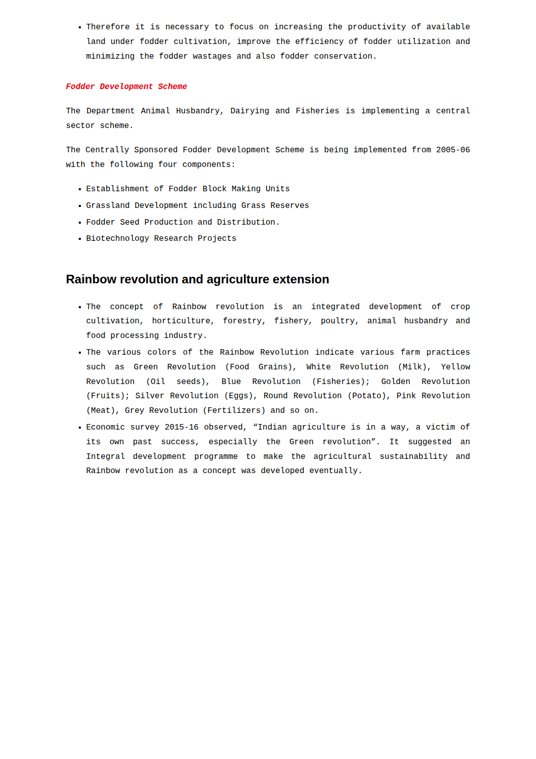Therefore it is necessary to focus on increasing the productivity of available land under fodder cultivation, improve the efficiency of fodder utilization and minimizing the fodder wastages and also fodder conservation.
Fodder Development Scheme
The Department Animal Husbandry, Dairying and Fisheries is implementing a central sector scheme.
The Centrally Sponsored Fodder Development Scheme is being implemented from 2005-06 with the following four components:
Establishment of Fodder Block Making Units
Grassland Development including Grass Reserves
Fodder Seed Production and Distribution.
Biotechnology Research Projects
Rainbow revolution and agriculture extension
The concept of Rainbow revolution is an integrated development of crop cultivation, horticulture, forestry, fishery, poultry, animal husbandry and food processing industry.
The various colors of the Rainbow Revolution indicate various farm practices such as Green Revolution (Food Grains), White Revolution (Milk), Yellow Revolution (Oil seeds), Blue Revolution (Fisheries); Golden Revolution (Fruits); Silver Revolution (Eggs), Round Revolution (Potato), Pink Revolution (Meat), Grey Revolution (Fertilizers) and so on.
Economic survey 2015-16 observed, “Indian agriculture is in a way, a victim of its own past success, especially the Green revolution”. It suggested an Integral development programme to make the agricultural sustainability and Rainbow revolution as a concept was developed eventually.